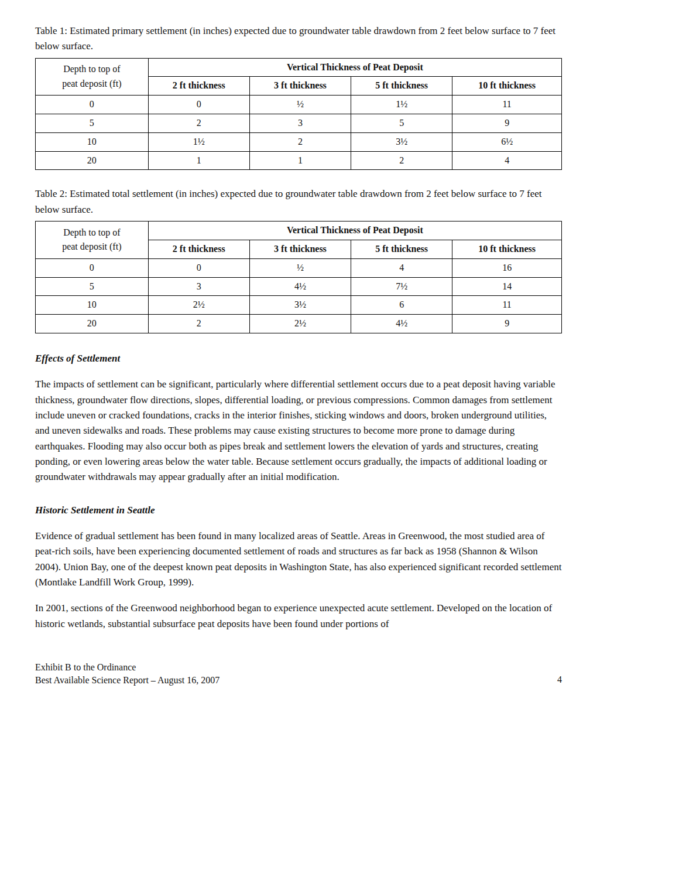Table 1: Estimated primary settlement (in inches) expected due to groundwater table drawdown from 2 feet below surface to 7 feet below surface.
| Depth to top of peat deposit (ft) | Vertical Thickness of Peat Deposit |
| --- | --- |
| 2 ft thickness | 3 ft thickness | 5 ft thickness | 10 ft thickness |
| 0 | 0 | ½ | 1½ | 11 |
| 5 | 2 | 3 | 5 | 9 |
| 10 | 1½ | 2 | 3½ | 6½ |
| 20 | 1 | 1 | 2 | 4 |
Table 2: Estimated total settlement (in inches) expected due to groundwater table drawdown from 2 feet below surface to 7 feet below surface.
| Depth to top of peat deposit (ft) | Vertical Thickness of Peat Deposit |
| --- | --- |
| 2 ft thickness | 3 ft thickness | 5 ft thickness | 10 ft thickness |
| 0 | 0 | ½ | 4 | 16 |
| 5 | 3 | 4½ | 7½ | 14 |
| 10 | 2½ | 3½ | 6 | 11 |
| 20 | 2 | 2½ | 4½ | 9 |
Effects of Settlement
The impacts of settlement can be significant, particularly where differential settlement occurs due to a peat deposit having variable thickness, groundwater flow directions, slopes, differential loading, or previous compressions. Common damages from settlement include uneven or cracked foundations, cracks in the interior finishes, sticking windows and doors, broken underground utilities, and uneven sidewalks and roads. These problems may cause existing structures to become more prone to damage during earthquakes. Flooding may also occur both as pipes break and settlement lowers the elevation of yards and structures, creating ponding, or even lowering areas below the water table. Because settlement occurs gradually, the impacts of additional loading or groundwater withdrawals may appear gradually after an initial modification.
Historic Settlement in Seattle
Evidence of gradual settlement has been found in many localized areas of Seattle. Areas in Greenwood, the most studied area of peat-rich soils, have been experiencing documented settlement of roads and structures as far back as 1958 (Shannon & Wilson 2004). Union Bay, one of the deepest known peat deposits in Washington State, has also experienced significant recorded settlement (Montlake Landfill Work Group, 1999).
In 2001, sections of the Greenwood neighborhood began to experience unexpected acute settlement. Developed on the location of historic wetlands, substantial subsurface peat deposits have been found under portions of
Exhibit B to the Ordinance
Best Available Science Report – August 16, 2007
4